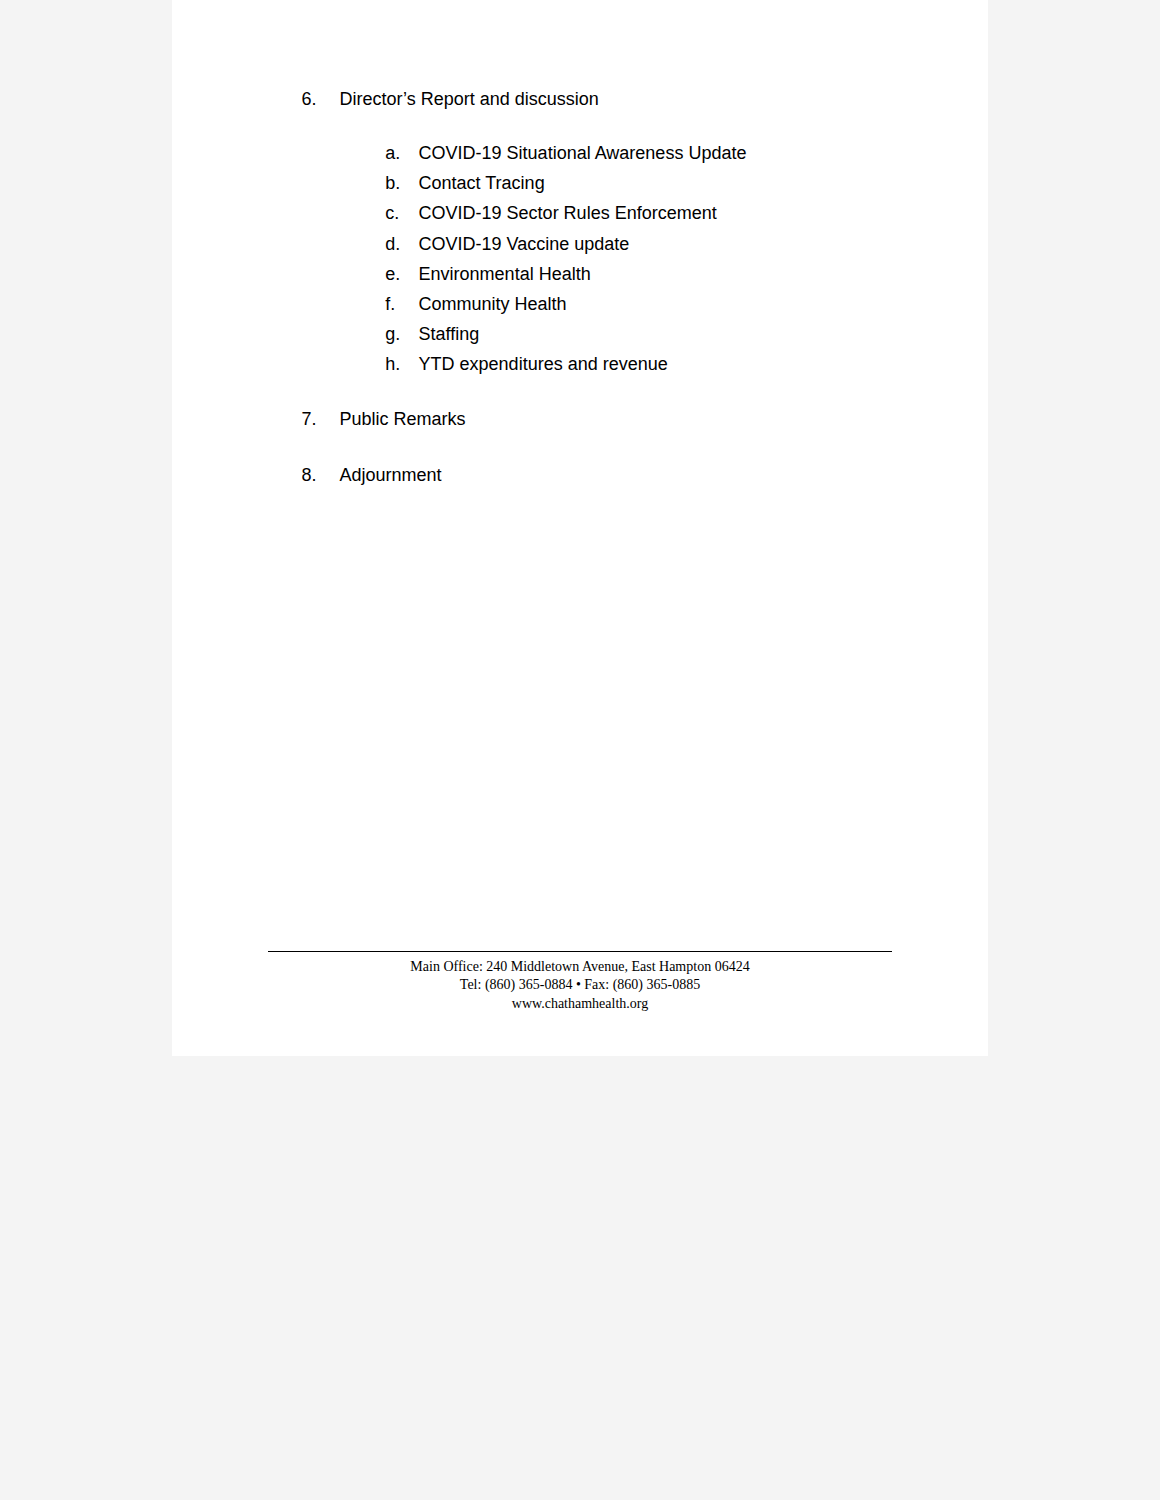6. Director’s Report and discussion
a. COVID-19 Situational Awareness Update
b. Contact Tracing
c. COVID-19 Sector Rules Enforcement
d. COVID-19 Vaccine update
e. Environmental Health
f. Community Health
g. Staffing
h. YTD expenditures and revenue
7. Public Remarks
8. Adjournment
Main Office: 240 Middletown Avenue, East Hampton 06424
Tel: (860) 365-0884 • Fax: (860) 365-0885
www.chathamhealth.org